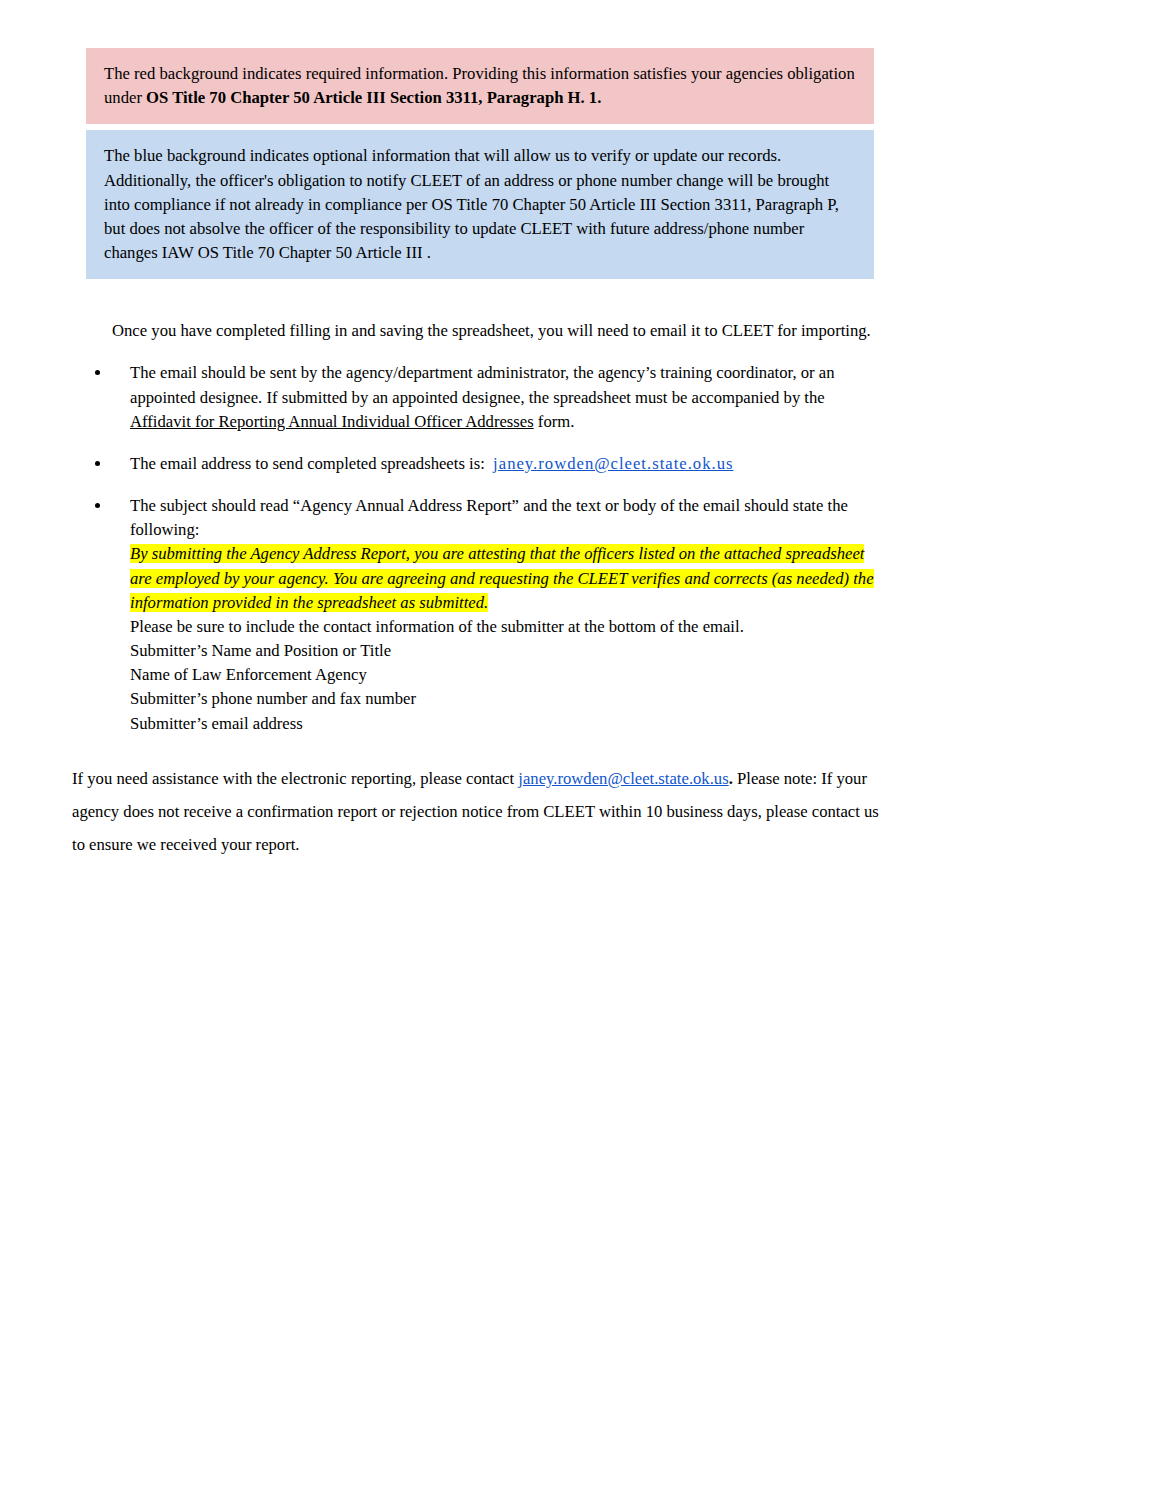The red background indicates required information. Providing this information satisfies your agencies obligation under OS Title 70 Chapter 50 Article III Section 3311, Paragraph H. 1.
The blue background indicates optional information that will allow us to verify or update our records. Additionally, the officer's obligation to notify CLEET of an address or phone number change will be brought into compliance if not already in compliance per OS Title 70 Chapter 50 Article III Section 3311, Paragraph P, but does not absolve the officer of the responsibility to update CLEET with future address/phone number changes IAW OS Title 70 Chapter 50 Article III .
Once you have completed filling in and saving the spreadsheet, you will need to email it to CLEET for importing.
The email should be sent by the agency/department administrator, the agency’s training coordinator, or an appointed designee. If submitted by an appointed designee, the spreadsheet must be accompanied by the Affidavit for Reporting Annual Individual Officer Addresses form.
The email address to send completed spreadsheets is: janey.rowden@cleet.state.ok.us
The subject should read “Agency Annual Address Report” and the text or body of the email should state the following:
By submitting the Agency Address Report, you are attesting that the officers listed on the attached spreadsheet are employed by your agency. You are agreeing and requesting the CLEET verifies and corrects (as needed) the information provided in the spreadsheet as submitted.
Please be sure to include the contact information of the submitter at the bottom of the email.
Submitter’s Name and Position or Title
Name of Law Enforcement Agency
Submitter’s phone number and fax number
Submitter’s email address
If you need assistance with the electronic reporting, please contact janey.rowden@cleet.state.ok.us. Please note: If your agency does not receive a confirmation report or rejection notice from CLEET within 10 business days, please contact us to ensure we received your report.